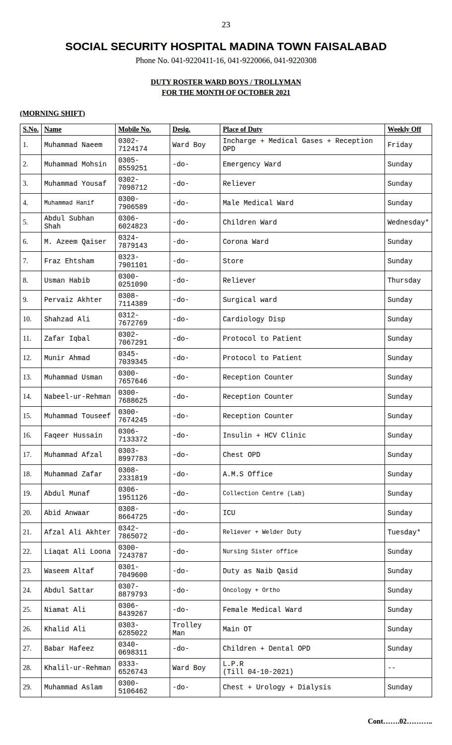23
SOCIAL SECURITY HOSPITAL MADINA TOWN FAISALABAD
Phone No. 041-9220411-16, 041-9220066, 041-9220308
DUTY ROSTER WARD BOYS / TROLLYMAN FOR THE MONTH OF OCTOBER 2021
(MORNING SHIFT)
| S.No. | Name | Mobile No. | Desig. | Place of Duty | Weekly Off |
| --- | --- | --- | --- | --- | --- |
| 1. | Muhammad Naeem | 0302-7124174 | Ward Boy | Incharge + Medical Gases + Reception OPD | Friday |
| 2. | Muhammad Mohsin | 0305-8559251 | -do- | Emergency Ward | Sunday |
| 3. | Muhammad Yousaf | 0302-7098712 | -do- | Reliever | Sunday |
| 4. | Muhammad Hanif | 0300-7906589 | -do- | Male Medical Ward | Sunday |
| 5. | Abdul Subhan Shah | 0306-6024823 | -do- | Children Ward | Wednesday* |
| 6. | M. Azeem Qaiser | 0324-7879143 | -do- | Corona Ward | Sunday |
| 7. | Fraz Ehtsham | 0323-7901101 | -do- | Store | Sunday |
| 8. | Usman Habib | 0300-0251090 | -do- | Reliever | Thursday |
| 9. | Pervaiz Akhter | 0308-7114389 | -do- | Surgical ward | Sunday |
| 10. | Shahzad Ali | 0312-7672769 | -do- | Cardiology Disp | Sunday |
| 11. | Zafar Iqbal | 0302-7067291 | -do- | Protocol to Patient | Sunday |
| 12. | Munir Ahmad | 0345-7039345 | -do- | Protocol to Patient | Sunday |
| 13. | Muhammad Usman | 0300-7657646 | -do- | Reception Counter | Sunday |
| 14. | Nabeel-ur-Rehman | 0300-7688625 | -do- | Reception Counter | Sunday |
| 15. | Muhammad Touseef | 0300-7674245 | -do- | Reception Counter | Sunday |
| 16. | Faqeer Hussain | 0306-7133372 | -do- | Insulin + HCV Clinic | Sunday |
| 17. | Muhammad Afzal | 0303-8997783 | -do- | Chest OPD | Sunday |
| 18. | Muhammad Zafar | 0308-2331819 | -do- | A.M.S Office | Sunday |
| 19. | Abdul Munaf | 0306-1951126 | -do- | Collection Centre (Lab) | Sunday |
| 20. | Abid Anwaar | 0308-8664725 | -do- | ICU | Sunday |
| 21. | Afzal Ali Akhter | 0342-7865072 | -do- | Reliever + Welder Duty | Tuesday* |
| 22. | Liaqat Ali Loona | 0300-7243787 | -do- | Nursing Sister office | Sunday |
| 23. | Waseem Altaf | 0301-7049600 | -do- | Duty as Naib Qasid | Sunday |
| 24. | Abdul Sattar | 0307-8879793 | -do- | Oncology + Ortho | Sunday |
| 25. | Niamat Ali | 0306-8439267 | -do- | Female Medical Ward | Sunday |
| 26. | Khalid Ali | 0303-6285022 | Trolley Man | Main OT | Sunday |
| 27. | Babar Hafeez | 0340-0698311 | -do- | Children + Dental OPD | Sunday |
| 28. | Khalil-ur-Rehman | 0333-6526743 | Ward Boy | L.P.R (Till 04-10-2021) | -- |
| 29. | Muhammad Aslam | 0300-5106462 | -do- | Chest + Urology + Dialysis | Sunday |
Cont…….02………..